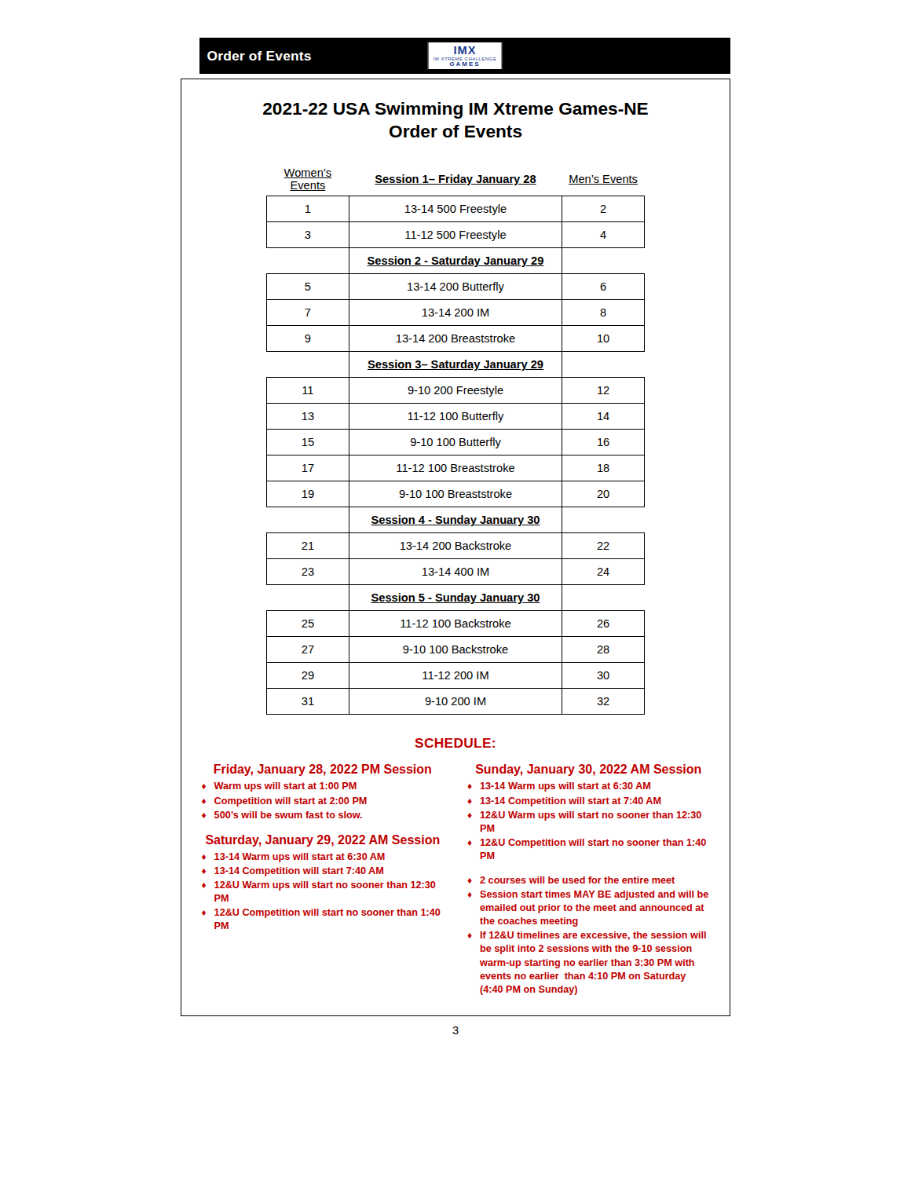Order of Events IMX IM XTREME CHALLENGE GAMES
2021-22 USA Swimming IM Xtreme Games-NE
Order of Events
| Women’s Events | Session 1– Friday January 28 | Men’s Events |
| 1 | 13-14 500 Freestyle | 2 |
| 3 | 11-12 500 Freestyle | 4 |
| | Session 2 - Saturday January 29 | |
| 5 | 13-14 200 Butterfly | 6 |
| 7 | 13-14 200 IM | 8 |
| 9 | 13-14 200 Breaststroke | 10 |
| | Session 3– Saturday January 29 | |
| 11 | 9-10 200 Freestyle | 12 |
| 13 | 11-12 100 Butterfly | 14 |
| 15 | 9-10 100 Butterfly | 16 |
| 17 | 11-12 100 Breaststroke | 18 |
| 19 | 9-10 100 Breaststroke | 20 |
| | Session 4 - Sunday January 30 | |
| 21 | 13-14 200 Backstroke | 22 |
| 23 | 13-14 400 IM | 24 |
| | Session 5 - Sunday January 30 | |
| 25 | 11-12 100 Backstroke | 26 |
| 27 | 9-10 100 Backstroke | 28 |
| 29 | 11-12 200 IM | 30 |
| 31 | 9-10 200 IM | 32 |
SCHEDULE:
Friday, January 28, 2022 PM Session
Warm ups will start at 1:00 PM
Competition will start at 2:00 PM
500’s will be swum fast to slow.
Saturday, January 29, 2022 AM Session
13-14 Warm ups will start at 6:30 AM
13-14 Competition will start 7:40 AM
12&U Warm ups will start no sooner than 12:30 PM
12&U Competition will start no sooner than 1:40 PM
Sunday, January 30, 2022 AM Session
13-14 Warm ups will start at 6:30 AM
13-14 Competition will start at 7:40 AM
12&U Warm ups will start no sooner than 12:30 PM
12&U Competition will start no sooner than 1:40 PM
2 courses will be used for the entire meet
Session start times MAY BE adjusted and will be emailed out prior to the meet and announced at the coaches meeting
If 12&U timelines are excessive, the session will be split into 2 sessions with the 9-10 session warm-up starting no earlier than 3:30 PM with events no earlier than 4:10 PM on Saturday (4:40 PM on Sunday)
3